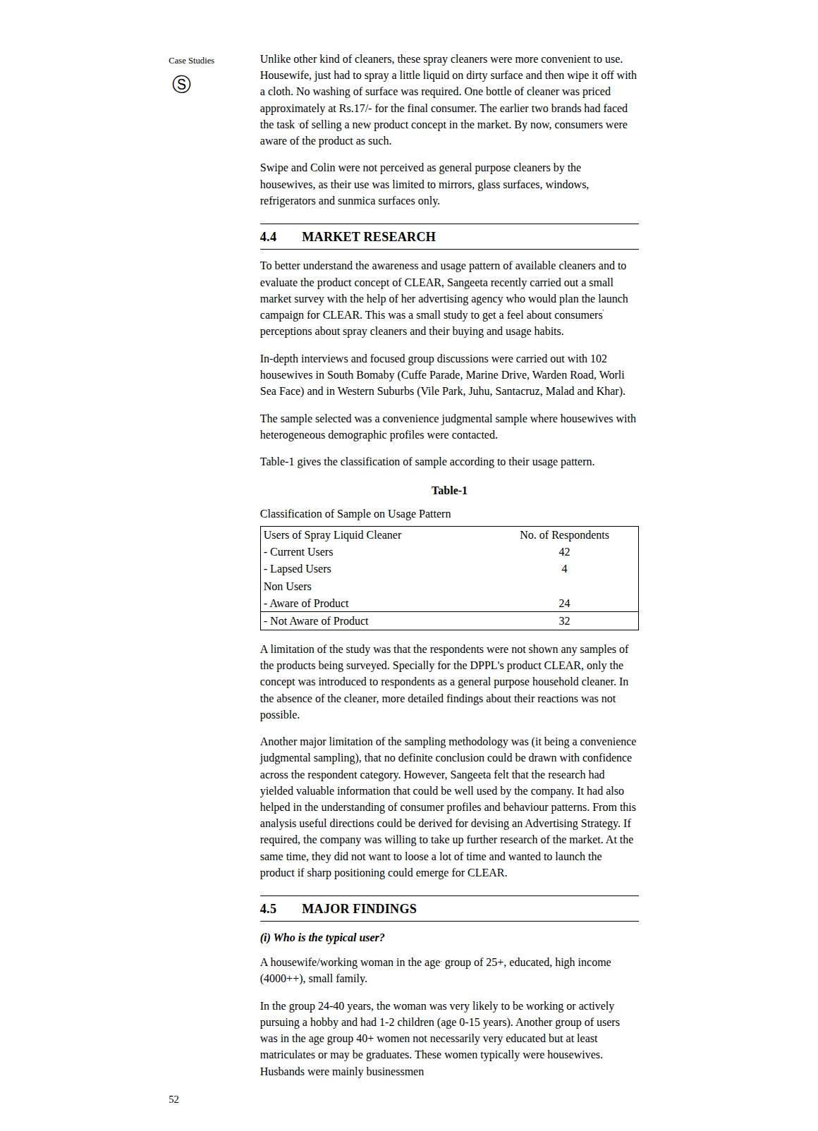Case Studies
Ⓢ
Unlike other kind of cleaners, these spray cleaners were more convenient to use. Housewife, just had to spray a little liquid on dirty surface and then wipe it off with a cloth. No washing of surface was required. One bottle of cleaner was priced approximately at Rs.17/- for the final consumer. The earlier two brands had faced the task .of selling a new product concept in the market. By now, consumers were aware of the product as such.
Swipe and Colin were not perceived as general purpose cleaners by the housewives, as their use was limited to mirrors, glass surfaces, windows, refrigerators and sunmica surfaces only.
4.4 MARKET RESEARCH
To better understand the awareness and usage pattern of available cleaners and to evaluate the product concept of CLEAR, Sangeeta recently carried out a small market survey with the help of her advertising agency who would plan the launch campaign for CLEAR. This was a small study to get a feel about consumers' perceptions about spray cleaners and their buying and usage habits.
In-depth interviews and focused group discussions were carried out with 102 housewives in South Bomaby (Cuffe Parade, Marine Drive, Warden Road, Worli Sea Face) and in Western Suburbs (Vile Park, Juhu, Santacruz, Malad and Khar).
The sample selected was a convenience judgmental sample where housewives with heterogeneous demographic profiles were contacted.
Table-1 gives the classification of sample according to their usage pattern.
Table-1
Classification of Sample on Usage Pattern
| Users of Spray Liquid Cleaner | No. of Respondents |
| - Current Users | 42 |
| - Lapsed Users | 4 |
| Non Users | |
| - Aware of Product | 24 |
| - Not Aware of Product | 32 |
A limitation of the study was that the respondents were not shown any samples of the products being surveyed. Specially for the DPPL's product CLEAR, only the concept was introduced to respondents as a general purpose household cleaner. In the absence of the cleaner, more detailed findings about their reactions was not possible.
Another major limitation of the sampling methodology was (it being a convenience judgmental sampling), that no definite conclusion could be drawn with confidence across the respondent category. However, Sangeeta felt that the research had yielded valuable information that could be well used by the company. It had also helped in the understanding of consumer profiles and behaviour patterns. From this analysis useful directions could be derived for devising an Advertising Strategy. If required, the company was willing to take up further research of the market. At the same time, they did not want to loose a lot of time and wanted to launch the product if sharp positioning could emerge for CLEAR.
4.5 MAJOR FINDINGS
(i) Who is the typical user?
A housewife/working woman in the age. group of 25+, educated, high income (4000++), small family.
In the group 24-40 years, the woman was very likely to be working or actively pursuing a hobby and had 1-2 children (age 0-15 years). Another group of users was in the age group 40+ women not necessarily very educated but at least matriculates or may be graduates. These women typically were housewives. Husbands were mainly businessmen
52